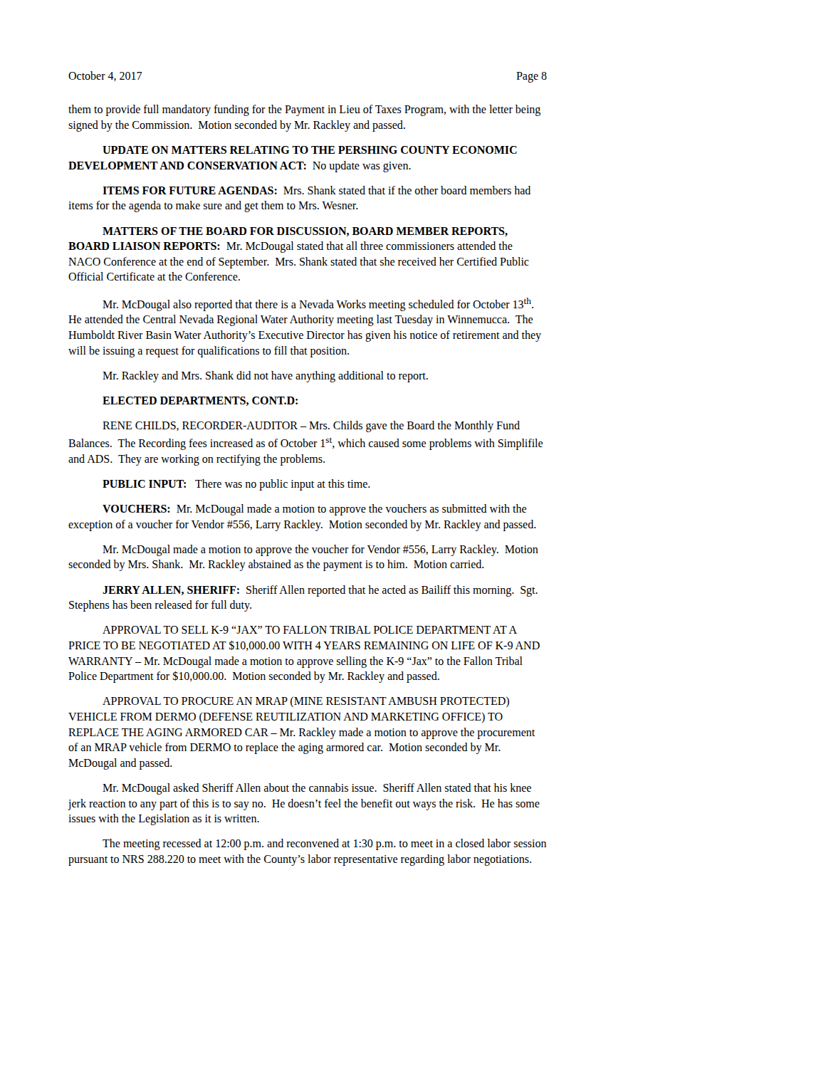October 4, 2017 Page 8
them to provide full mandatory funding for the Payment in Lieu of Taxes Program, with the letter being signed by the Commission. Motion seconded by Mr. Rackley and passed.
Update on matters relating to the Pershing County Economic Development and Conservation Act: No update was given.
Items for future agendas: Mrs. Shank stated that if the other board members had items for the agenda to make sure and get them to Mrs. Wesner.
Matters of the Board for discussion, Board Member reports, Board Liaison reports: Mr. McDougal stated that all three commissioners attended the NACO Conference at the end of September. Mrs. Shank stated that she received her Certified Public Official Certificate at the Conference.
Mr. McDougal also reported that there is a Nevada Works meeting scheduled for October 13th. He attended the Central Nevada Regional Water Authority meeting last Tuesday in Winnemucca. The Humboldt River Basin Water Authority’s Executive Director has given his notice of retirement and they will be issuing a request for qualifications to fill that position.
Mr. Rackley and Mrs. Shank did not have anything additional to report.
Elected Departments, cont.d:
RENE CHILDS, RECORDER-AUDITOR – Mrs. Childs gave the Board the Monthly Fund Balances. The Recording fees increased as of October 1st, which caused some problems with Simplifile and ADS. They are working on rectifying the problems.
Public input: There was no public input at this time.
Vouchers: Mr. McDougal made a motion to approve the vouchers as submitted with the exception of a voucher for Vendor #556, Larry Rackley. Motion seconded by Mr. Rackley and passed.
Mr. McDougal made a motion to approve the voucher for Vendor #556, Larry Rackley. Motion seconded by Mrs. Shank. Mr. Rackley abstained as the payment is to him. Motion carried.
Jerry Allen, Sheriff: Sheriff Allen reported that he acted as Bailiff this morning. Sgt. Stephens has been released for full duty.
APPROVAL TO SELL K-9 “JAX” TO FALLON TRIBAL POLICE DEPARTMENT AT A PRICE TO BE NEGOTIATED AT $10,000.00 WITH 4 YEARS REMAINING ON LIFE OF K-9 AND WARRANTY – Mr. McDougal made a motion to approve selling the K-9 “Jax” to the Fallon Tribal Police Department for $10,000.00. Motion seconded by Mr. Rackley and passed.
APPROVAL TO PROCURE AN MRAP (MINE RESISTANT AMBUSH PROTECTED) VEHICLE FROM DERMO (DEFENSE REUTILIZATION AND MARKETING OFFICE) TO REPLACE THE AGING ARMORED CAR – Mr. Rackley made a motion to approve the procurement of an MRAP vehicle from DERMO to replace the aging armored car. Motion seconded by Mr. McDougal and passed.
Mr. McDougal asked Sheriff Allen about the cannabis issue. Sheriff Allen stated that his knee jerk reaction to any part of this is to say no. He doesn’t feel the benefit out ways the risk. He has some issues with the Legislation as it is written.
The meeting recessed at 12:00 p.m. and reconvened at 1:30 p.m. to meet in a closed labor session pursuant to NRS 288.220 to meet with the County’s labor representative regarding labor negotiations.